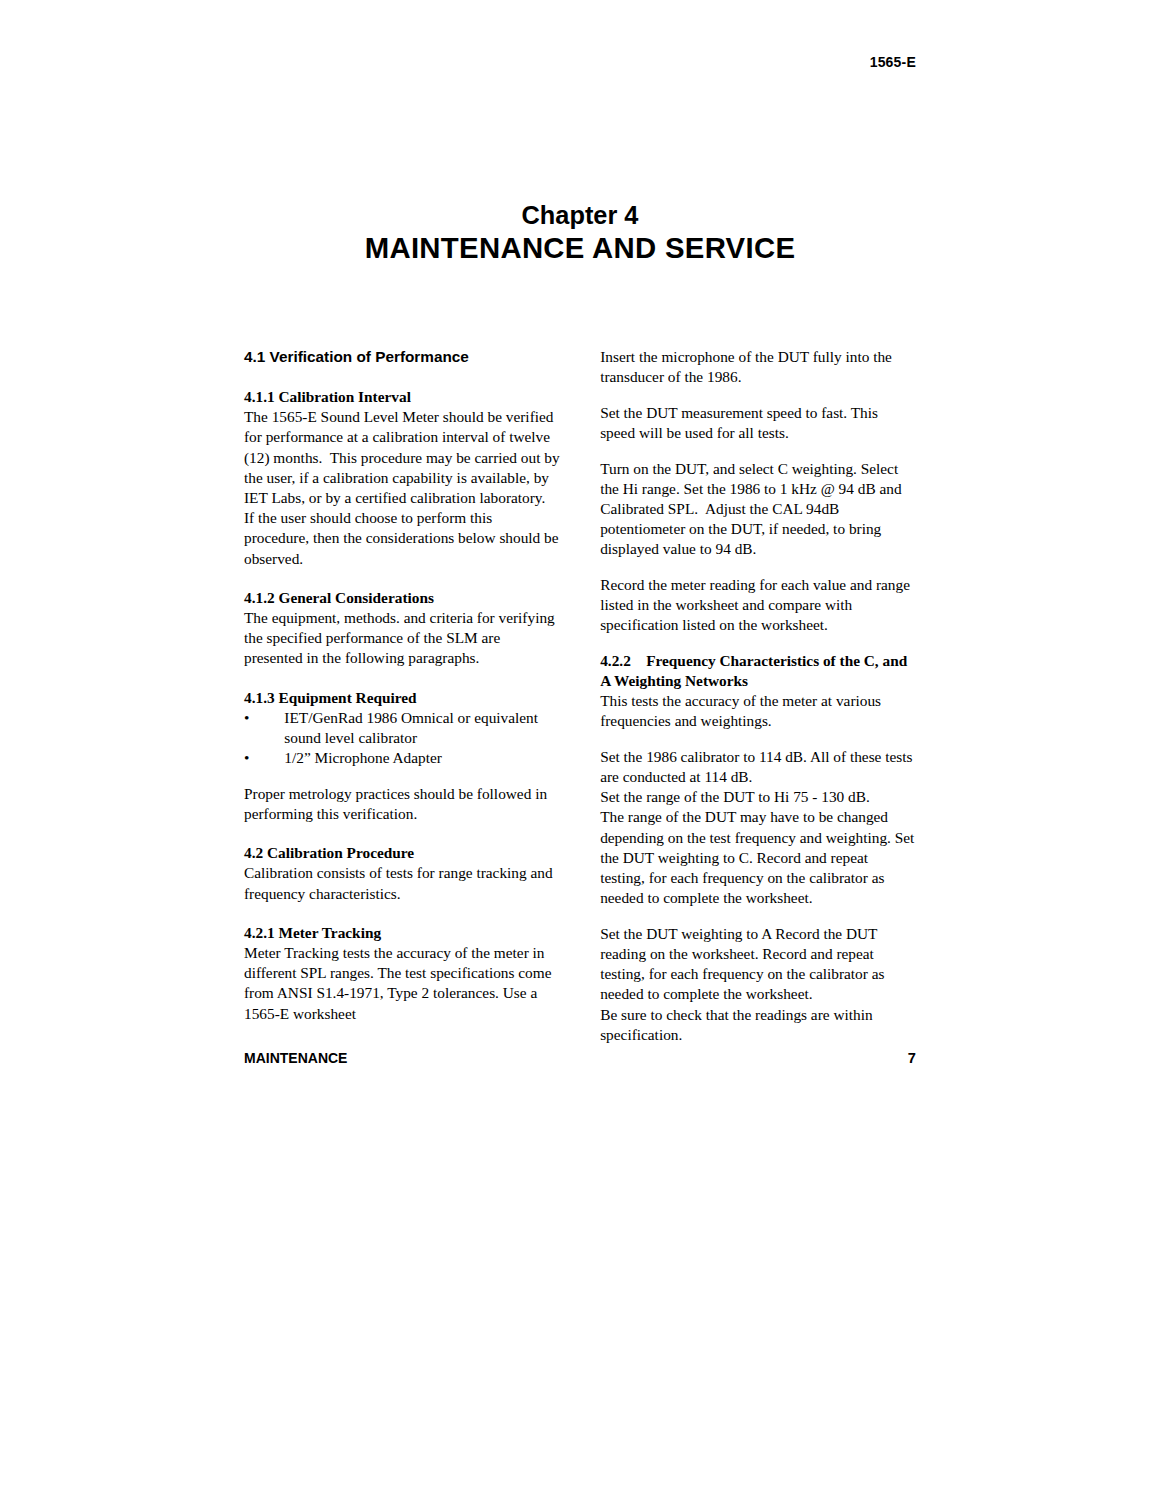1565-E
Chapter 4 MAINTENANCE AND SERVICE
4.1 Verification of Performance
4.1.1 Calibration Interval
The 1565-E Sound Level Meter should be verified for performance at a calibration interval of twelve (12) months. This procedure may be carried out by the user, if a calibration capability is available, by IET Labs, or by a certified calibration laboratory. If the user should choose to perform this procedure, then the considerations below should be observed.
4.1.2 General Considerations
The equipment, methods. and criteria for verifying the specified performance of the SLM are presented in the following paragraphs.
4.1.3 Equipment Required
IET/GenRad 1986 Omnical or equivalent sound level calibrator
1/2” Microphone Adapter
Proper metrology practices should be followed in performing this verification.
4.2 Calibration Procedure
Calibration consists of tests for range tracking and frequency characteristics.
4.2.1 Meter Tracking
Meter Tracking tests the accuracy of the meter in different SPL ranges. The test specifications come from ANSI S1.4-1971, Type 2 tolerances. Use a 1565-E worksheet
Insert the microphone of the DUT fully into the transducer of the 1986.
Set the DUT measurement speed to fast. This speed will be used for all tests.
Turn on the DUT, and select C weighting. Select the Hi range. Set the 1986 to 1 kHz @ 94 dB and Calibrated SPL. Adjust the CAL 94dB potentiometer on the DUT, if needed, to bring displayed value to 94 dB.
Record the meter reading for each value and range listed in the worksheet and compare with specification listed on the worksheet.
4.2.2 Frequency Characteristics of the C, and A Weighting Networks
This tests the accuracy of the meter at various frequencies and weightings.
Set the 1986 calibrator to 114 dB. All of these tests are conducted at 114 dB.
Set the range of the DUT to Hi 75 - 130 dB.
The range of the DUT may have to be changed depending on the test frequency and weighting. Set the DUT weighting to C. Record and repeat testing, for each frequency on the calibrator as needed to complete the worksheet.
Set the DUT weighting to A Record the DUT reading on the worksheet. Record and repeat testing, for each frequency on the calibrator as needed to complete the worksheet.
Be sure to check that the readings are within specification.
MAINTENANCE 7